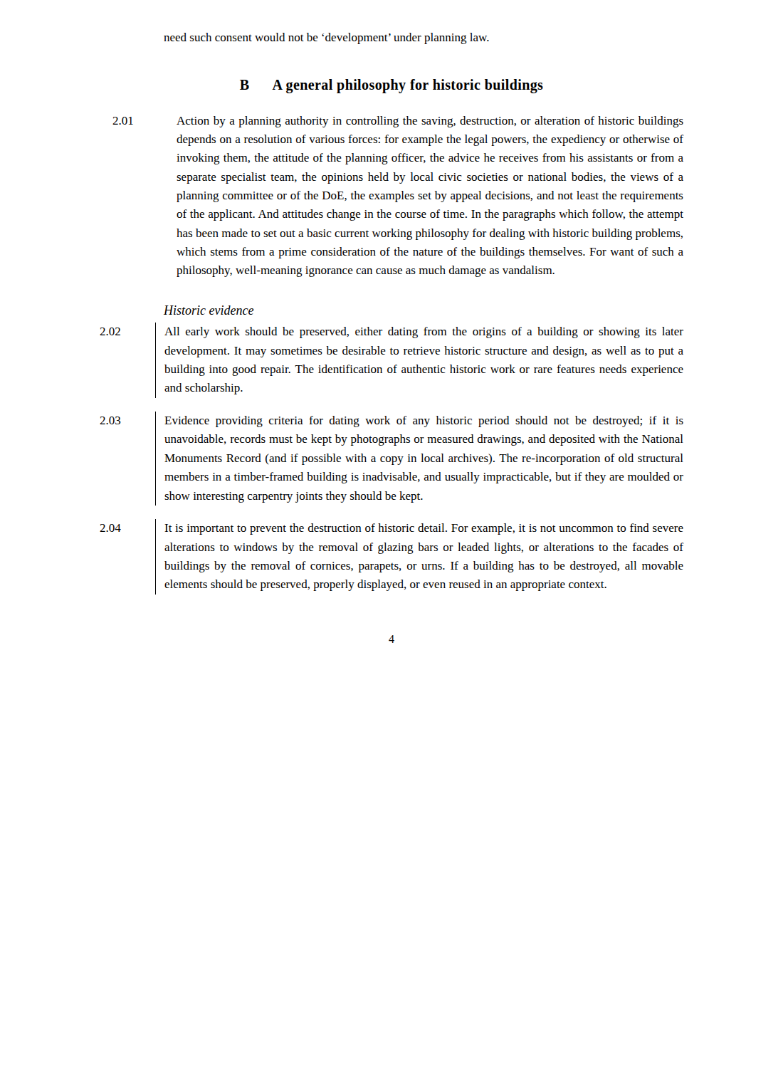need such consent would not be ‘development’ under planning law.
BA general philosophy for historic buildings
2.01
Action by a planning authority in controlling the saving, destruction, or alteration of historic buildings depends on a resolution of various forces: for example the legal powers, the expediency or otherwise of invoking them, the attitude of the planning officer, the advice he receives from his assistants or from a separate specialist team, the opinions held by local civic societies or national bodies, the views of a planning committee or of the DoE, the examples set by appeal decisions, and not least the requirements of the applicant. And attitudes change in the course of time. In the paragraphs which follow, the attempt has been made to set out a basic current working philosophy for dealing with historic building problems, which stems from a prime consideration of the nature of the buildings themselves. For want of such a philosophy, well-meaning ignorance can cause as much damage as vandalism.
Historic evidence
2.02
All early work should be preserved, either dating from the origins of a building or showing its later development. It may sometimes be desirable to retrieve historic structure and design, as well as to put a building into good repair. The identification of authentic historic work or rare features needs experience and scholarship.
2.03
Evidence providing criteria for dating work of any historic period should not be destroyed; if it is unavoidable, records must be kept by photographs or measured drawings, and deposited with the National Monuments Record (and if possible with a copy in local archives). The re-incorporation of old structural members in a timber-framed building is inadvisable, and usually impracticable, but if they are moulded or show interesting carpentry joints they should be kept.
2.04
It is important to prevent the destruction of historic detail. For example, it is not uncommon to find severe alterations to windows by the removal of glazing bars or leaded lights, or alterations to the facades of buildings by the removal of cornices, parapets, or urns. If a building has to be destroyed, all movable elements should be preserved, properly displayed, or even reused in an appropriate context.
4